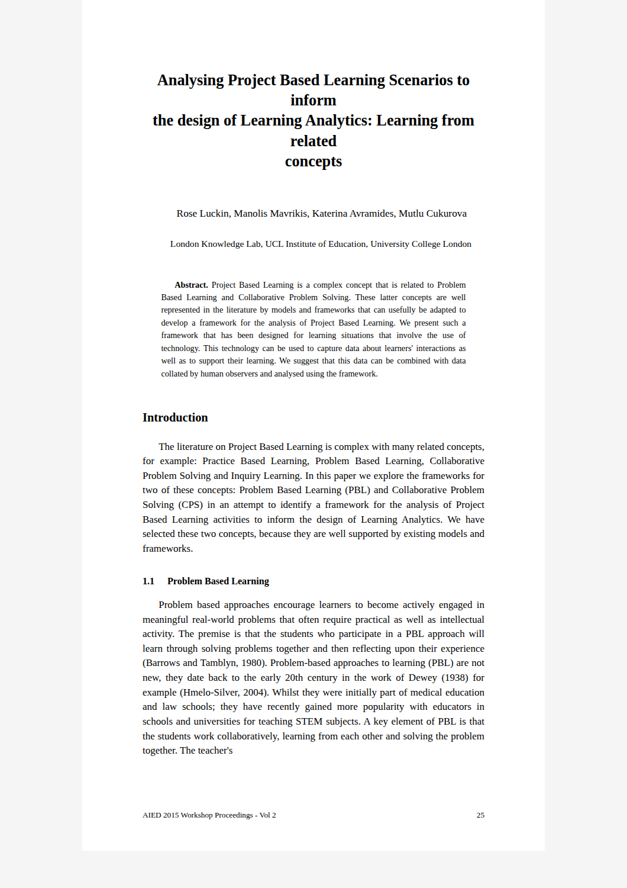Analysing Project Based Learning Scenarios to inform
the design of Learning Analytics: Learning from related
concepts
Rose Luckin, Manolis Mavrikis, Katerina Avramides, Mutlu Cukurova
London Knowledge Lab, UCL Institute of Education, University College London
Abstract. Project Based Learning is a complex concept that is related to Problem Based Learning and Collaborative Problem Solving. These latter concepts are well represented in the literature by models and frameworks that can usefully be adapted to develop a framework for the analysis of Project Based Learning. We present such a framework that has been designed for learning situations that involve the use of technology. This technology can be used to capture data about learners' interactions as well as to support their learning. We suggest that this data can be combined with data collated by human observers and analysed using the framework.
Introduction
The literature on Project Based Learning is complex with many related concepts, for example: Practice Based Learning, Problem Based Learning, Collaborative Problem Solving and Inquiry Learning. In this paper we explore the frameworks for two of these concepts: Problem Based Learning (PBL) and Collaborative Problem Solving (CPS) in an attempt to identify a framework for the analysis of Project Based Learning activities to inform the design of Learning Analytics. We have selected these two concepts, because they are well supported by existing models and frameworks.
1.1 Problem Based Learning
Problem based approaches encourage learners to become actively engaged in meaningful real-world problems that often require practical as well as intellectual activity. The premise is that the students who participate in a PBL approach will learn through solving problems together and then reflecting upon their experience (Barrows and Tamblyn, 1980). Problem-based approaches to learning (PBL) are not new, they date back to the early 20th century in the work of Dewey (1938) for example (Hmelo-Silver, 2004). Whilst they were initially part of medical education and law schools; they have recently gained more popularity with educators in schools and universities for teaching STEM subjects. A key element of PBL is that the students work collaboratively, learning from each other and solving the problem together. The teacher's
AIED 2015 Workshop Proceedings - Vol 2 25